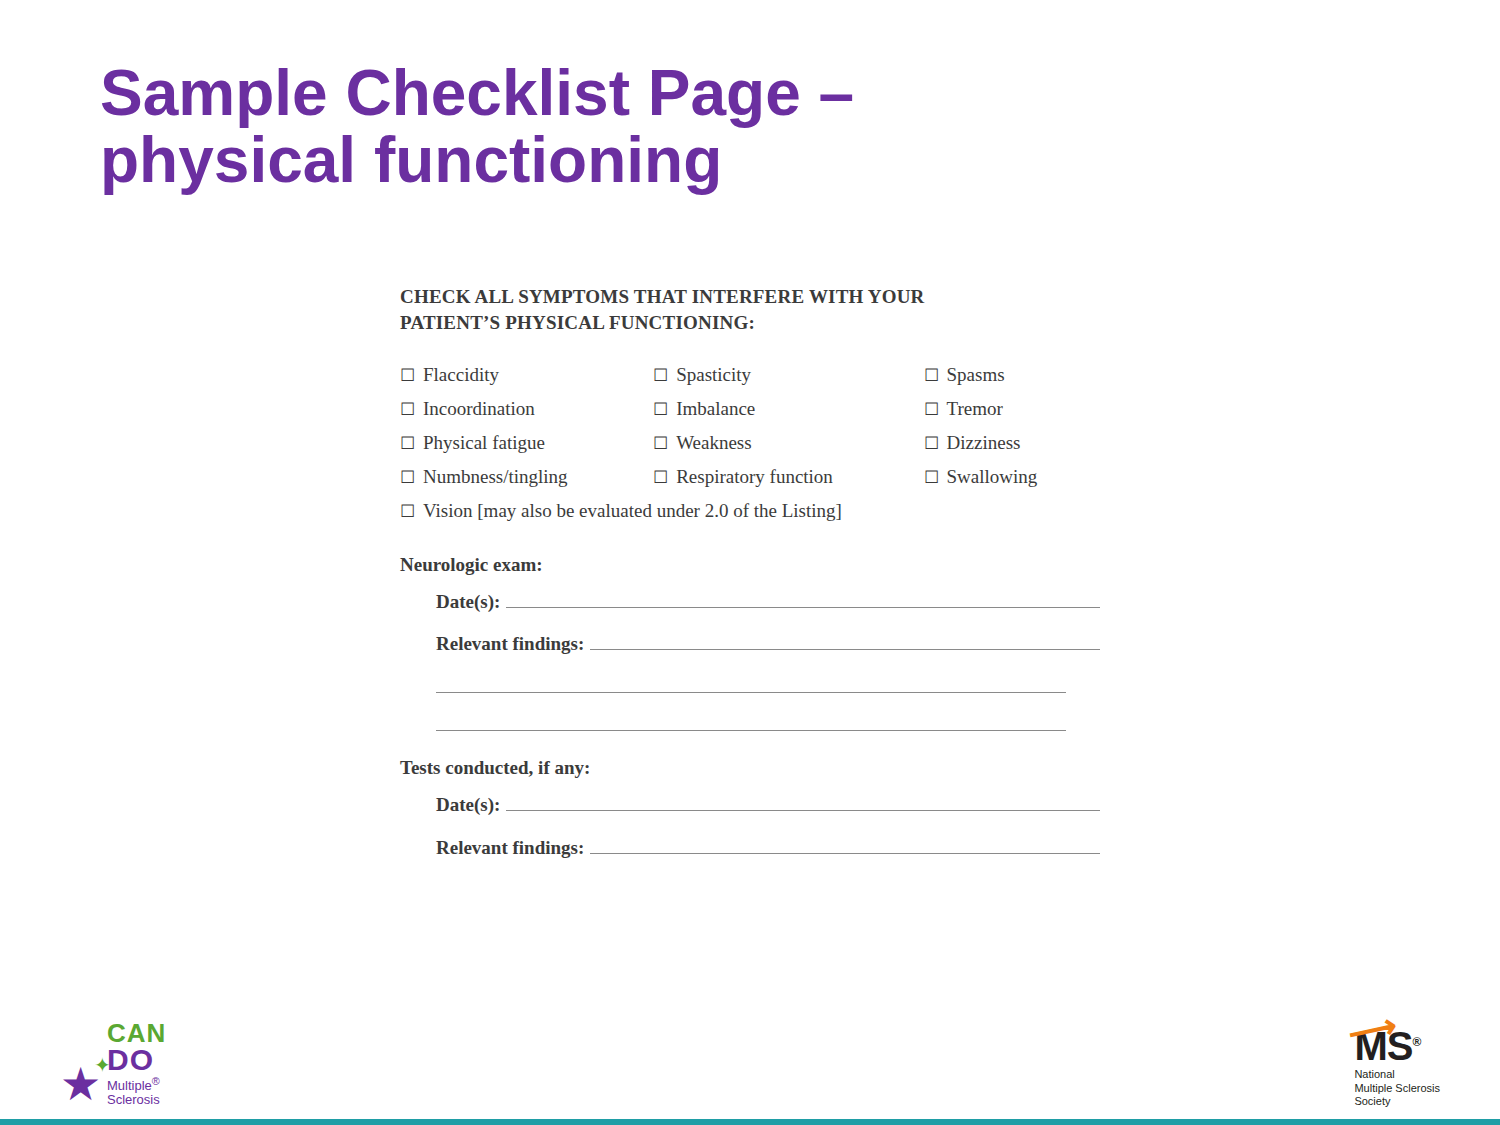Sample Checklist Page – physical functioning
CHECK ALL SYMPTOMS THAT INTERFERE WITH YOUR
PATIENT’S PHYSICAL FUNCTIONING:
| ☐ Flaccidity | ☐ Spasticity | ☐ Spasms |
| ☐ Incoordination | ☐ Imbalance | ☐ Tremor |
| ☐ Physical fatigue | ☐ Weakness | ☐ Dizziness |
| ☐ Numbness/tingling | ☐ Respiratory function | ☐ Swallowing |
| ☐ Vision [may also be evaluated under 2.0 of the Listing] |
Neurologic exam:
Date(s):
Relevant findings:
Tests conducted, if any:
Date(s):
Relevant findings:
★✦
CAN
DO
Multiple®
Sclerosis
⟶MS®
National
Multiple Sclerosis
Society